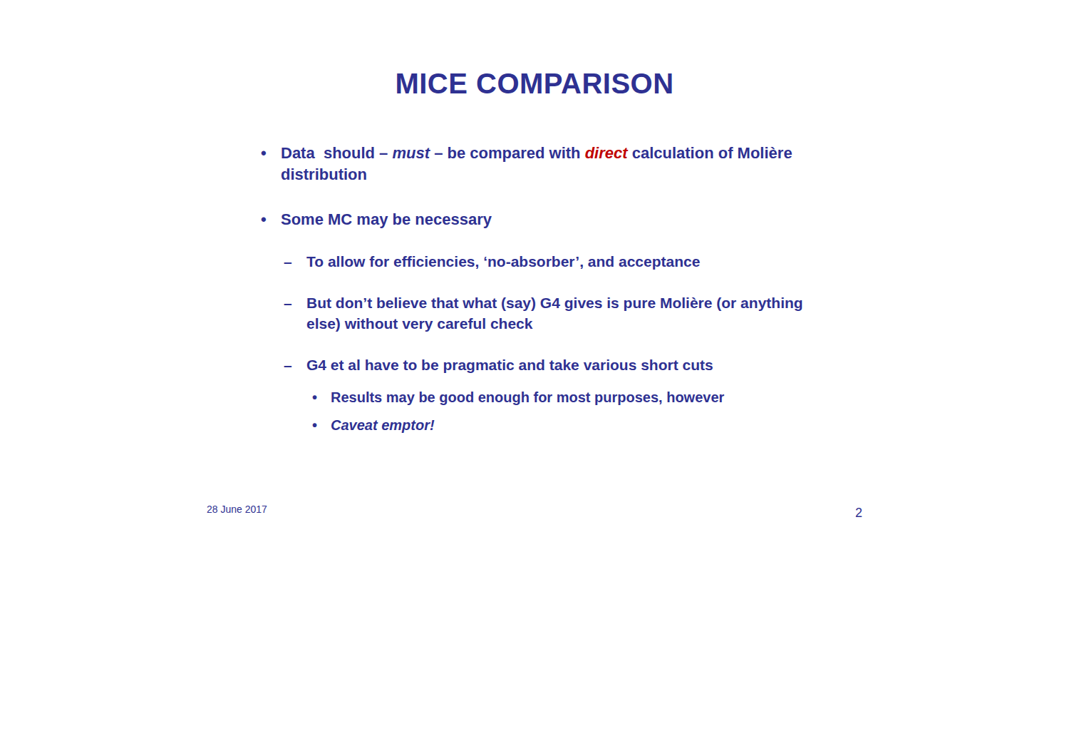MICE COMPARISON
Data should – must – be compared with direct calculation of Molière distribution
Some MC may be necessary
To allow for efficiencies, ‘no-absorber’, and acceptance
But don’t believe that what (say) G4 gives is pure Molière (or anything else) without very careful check
G4 et al have to be pragmatic and take various short cuts
Results may be good enough for most purposes, however
Caveat emptor!
28 June 2017
2